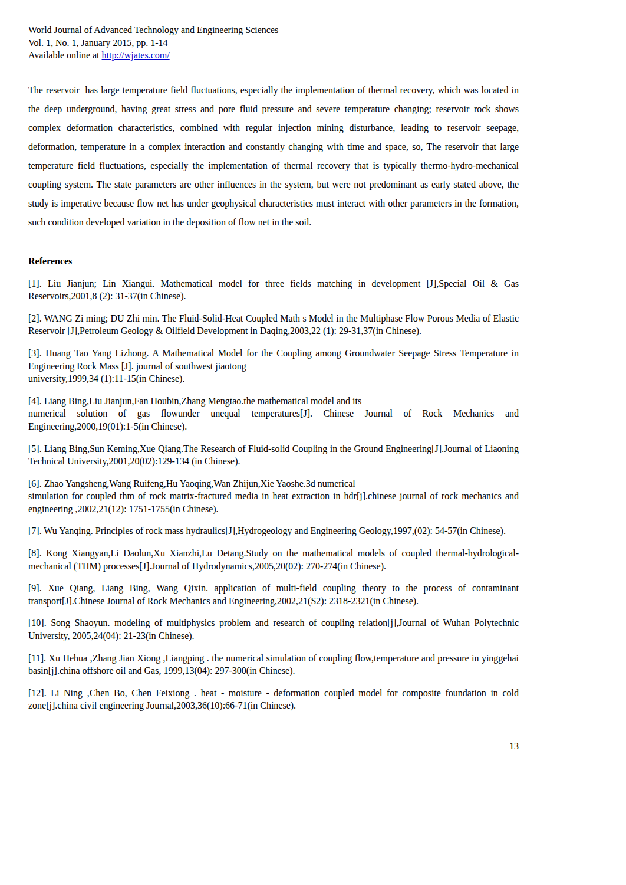World Journal of Advanced Technology and Engineering Sciences
Vol. 1, No. 1, January 2015, pp. 1-14
Available online at http://wjates.com/
The reservoir has large temperature field fluctuations, especially the implementation of thermal recovery, which was located in the deep underground, having great stress and pore fluid pressure and severe temperature changing; reservoir rock shows complex deformation characteristics, combined with regular injection mining disturbance, leading to reservoir seepage, deformation, temperature in a complex interaction and constantly changing with time and space, so, The reservoir that large temperature field fluctuations, especially the implementation of thermal recovery that is typically thermo-hydro-mechanical coupling system. The state parameters are other influences in the system, but were not predominant as early stated above, the study is imperative because flow net has under geophysical characteristics must interact with other parameters in the formation, such condition developed variation in the deposition of flow net in the soil.
References
[1]. Liu Jianjun; Lin Xiangui. Mathematical model for three fields matching in development [J],Special Oil & Gas Reservoirs,2001,8 (2): 31-37(in Chinese).
[2]. WANG Zi ming; DU Zhi min. The Fluid-Solid-Heat Coupled Math s Model in the Multiphase Flow Porous Media of Elastic Reservoir [J],Petroleum Geology & Oilfield Development in Daqing,2003,22 (1): 29-31,37(in Chinese).
[3]. Huang Tao Yang Lizhong. A Mathematical Model for the Coupling among Groundwater Seepage Stress Temperature in Engineering Rock Mass [J]. journal of southwest jiaotong
university,1999,34 (1):11-15(in Chinese).
[4]. Liang Bing,Liu Jianjun,Fan Houbin,Zhang Mengtao.the mathematical model and its
numerical solution of gas flowunder unequal temperatures[J]. Chinese Journal of Rock Mechanics and Engineering,2000,19(01):1-5(in Chinese).
[5]. Liang Bing,Sun Keming,Xue Qiang.The Research of Fluid-solid Coupling in the Ground Engineering[J].Journal of Liaoning Technical University,2001,20(02):129-134 (in Chinese).
[6]. Zhao Yangsheng,Wang Ruifeng,Hu Yaoqing,Wan Zhijun,Xie Yaoshe.3d numerical
simulation for coupled thm of rock matrix-fractured media in heat extraction in hdr[j].chinese journal of rock mechanics and engineering ,2002,21(12): 1751-1755(in Chinese).
[7]. Wu Yanqing. Principles of rock mass hydraulics[J],Hydrogeology and Engineering Geology,1997,(02): 54-57(in Chinese).
[8]. Kong Xiangyan,Li Daolun,Xu Xianzhi,Lu Detang.Study on the mathematical models of coupled thermal-hydrological-mechanical (THM) processes[J].Journal of Hydrodynamics,2005,20(02): 270-274(in Chinese).
[9]. Xue Qiang, Liang Bing, Wang Qixin. application of multi-field coupling theory to the process of contaminant transport[J].Chinese Journal of Rock Mechanics and Engineering,2002,21(S2): 2318-2321(in Chinese).
[10]. Song Shaoyun. modeling of multiphysics problem and research of coupling relation[j],Journal of Wuhan Polytechnic University, 2005,24(04): 21-23(in Chinese).
[11]. Xu Hehua ,Zhang Jian Xiong ,Liangping . the numerical simulation of coupling flow,temperature and pressure in yinggehai basin[j].china offshore oil and Gas, 1999,13(04): 297-300(in Chinese).
[12]. Li Ning ,Chen Bo, Chen Feixiong . heat - moisture - deformation coupled model for composite foundation in cold zone[j].china civil engineering Journal,2003,36(10):66-71(in Chinese).
13